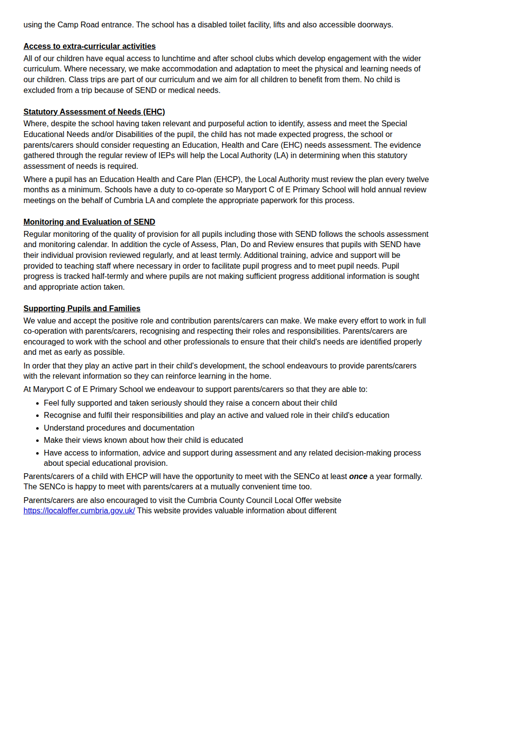using the Camp Road entrance. The school has a disabled toilet facility, lifts and also accessible doorways.
Access to extra-curricular activities
All of our children have equal access to lunchtime and after school clubs which develop engagement with the wider curriculum. Where necessary, we make accommodation and adaptation to meet the physical and learning needs of our children. Class trips are part of our curriculum and we aim for all children to benefit from them. No child is excluded from a trip because of SEND or medical needs.
Statutory Assessment of Needs (EHC)
Where, despite the school having taken relevant and purposeful action to identify, assess and meet the Special Educational Needs and/or Disabilities of the pupil, the child has not made expected progress, the school or parents/carers should consider requesting an Education, Health and Care (EHC) needs assessment. The evidence gathered through the regular review of IEPs will help the Local Authority (LA) in determining when this statutory assessment of needs is required.
Where a pupil has an Education Health and Care Plan (EHCP), the Local Authority must review the plan every twelve months as a minimum. Schools have a duty to co-operate so Maryport C of E Primary School will hold annual review meetings on the behalf of Cumbria LA and complete the appropriate paperwork for this process.
Monitoring and Evaluation of SEND
Regular monitoring of the quality of provision for all pupils including those with SEND follows the schools assessment and monitoring calendar. In addition the cycle of Assess, Plan, Do and Review ensures that pupils with SEND have their individual provision reviewed regularly, and at least termly. Additional training, advice and support will be provided to teaching staff where necessary in order to facilitate pupil progress and to meet pupil needs. Pupil progress is tracked half-termly and where pupils are not making sufficient progress additional information is sought and appropriate action taken.
Supporting Pupils and Families
We value and accept the positive role and contribution parents/carers can make. We make every effort to work in full co-operation with parents/carers, recognising and respecting their roles and responsibilities. Parents/carers are encouraged to work with the school and other professionals to ensure that their child's needs are identified properly and met as early as possible.
In order that they play an active part in their child's development, the school endeavours to provide parents/carers with the relevant information so they can reinforce learning in the home.
At Maryport C of E Primary School we endeavour to support parents/carers so that they are able to:
Feel fully supported and taken seriously should they raise a concern about their child
Recognise and fulfil their responsibilities and play an active and valued role in their child's education
Understand procedures and documentation
Make their views known about how their child is educated
Have access to information, advice and support during assessment and any related decision-making process about special educational provision.
Parents/carers of a child with EHCP will have the opportunity to meet with the SENCo at least once a year formally. The SENCo is happy to meet with parents/carers at a mutually convenient time too.
Parents/carers are also encouraged to visit the Cumbria County Council Local Offer website https://localoffer.cumbria.gov.uk/ This website provides valuable information about different